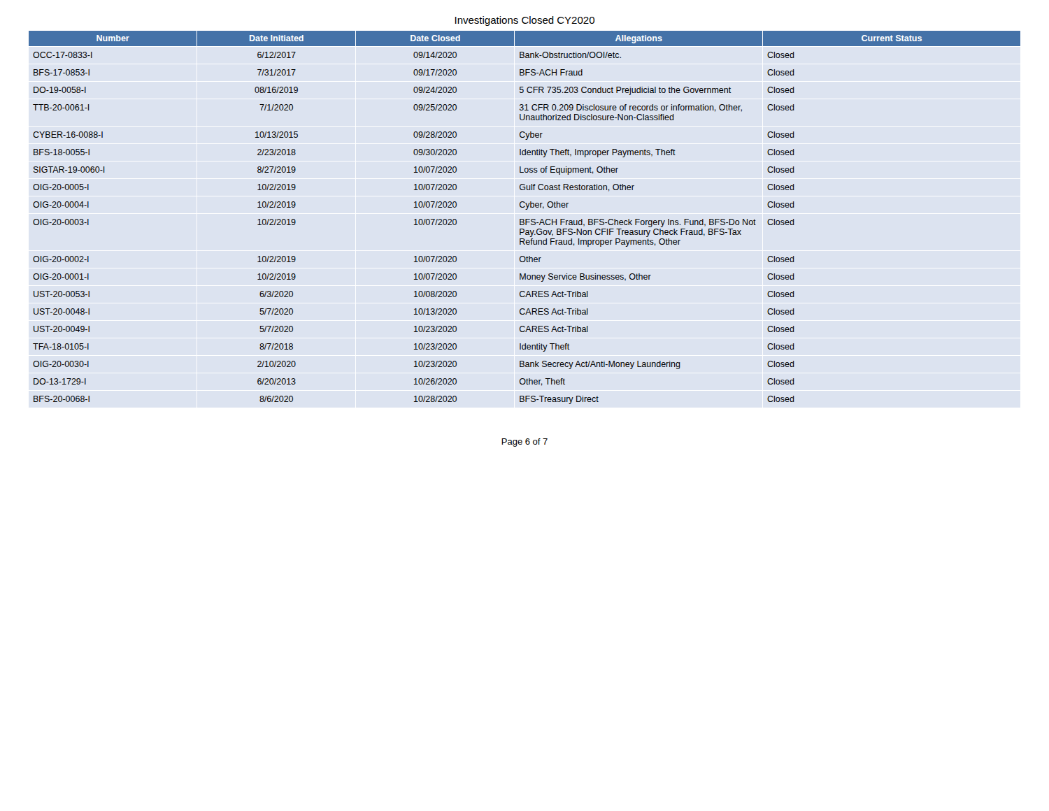Investigations Closed CY2020
| Number | Date Initiated | Date Closed | Allegations | Current Status |
| --- | --- | --- | --- | --- |
| OCC-17-0833-I | 6/12/2017 | 09/14/2020 | Bank-Obstruction/OOI/etc. | Closed |
| BFS-17-0853-I | 7/31/2017 | 09/17/2020 | BFS-ACH Fraud | Closed |
| DO-19-0058-I | 08/16/2019 | 09/24/2020 | 5 CFR 735.203 Conduct Prejudicial to the Government | Closed |
| TTB-20-0061-I | 7/1/2020 | 09/25/2020 | 31 CFR 0.209 Disclosure of records or information, Other, Unauthorized Disclosure-Non-Classified | Closed |
| CYBER-16-0088-I | 10/13/2015 | 09/28/2020 | Cyber | Closed |
| BFS-18-0055-I | 2/23/2018 | 09/30/2020 | Identity Theft, Improper Payments, Theft | Closed |
| SIGTAR-19-0060-I | 8/27/2019 | 10/07/2020 | Loss of Equipment, Other | Closed |
| OIG-20-0005-I | 10/2/2019 | 10/07/2020 | Gulf Coast Restoration, Other | Closed |
| OIG-20-0004-I | 10/2/2019 | 10/07/2020 | Cyber, Other | Closed |
| OIG-20-0003-I | 10/2/2019 | 10/07/2020 | BFS-ACH Fraud, BFS-Check Forgery Ins. Fund, BFS-Do Not Pay.Gov, BFS-Non CFIF Treasury Check Fraud, BFS-Tax Refund Fraud, Improper Payments, Other | Closed |
| OIG-20-0002-I | 10/2/2019 | 10/07/2020 | Other | Closed |
| OIG-20-0001-I | 10/2/2019 | 10/07/2020 | Money Service Businesses, Other | Closed |
| UST-20-0053-I | 6/3/2020 | 10/08/2020 | CARES Act-Tribal | Closed |
| UST-20-0048-I | 5/7/2020 | 10/13/2020 | CARES Act-Tribal | Closed |
| UST-20-0049-I | 5/7/2020 | 10/23/2020 | CARES Act-Tribal | Closed |
| TFA-18-0105-I | 8/7/2018 | 10/23/2020 | Identity Theft | Closed |
| OIG-20-0030-I | 2/10/2020 | 10/23/2020 | Bank Secrecy Act/Anti-Money Laundering | Closed |
| DO-13-1729-I | 6/20/2013 | 10/26/2020 | Other, Theft | Closed |
| BFS-20-0068-I | 8/6/2020 | 10/28/2020 | BFS-Treasury Direct | Closed |
Page 6 of 7